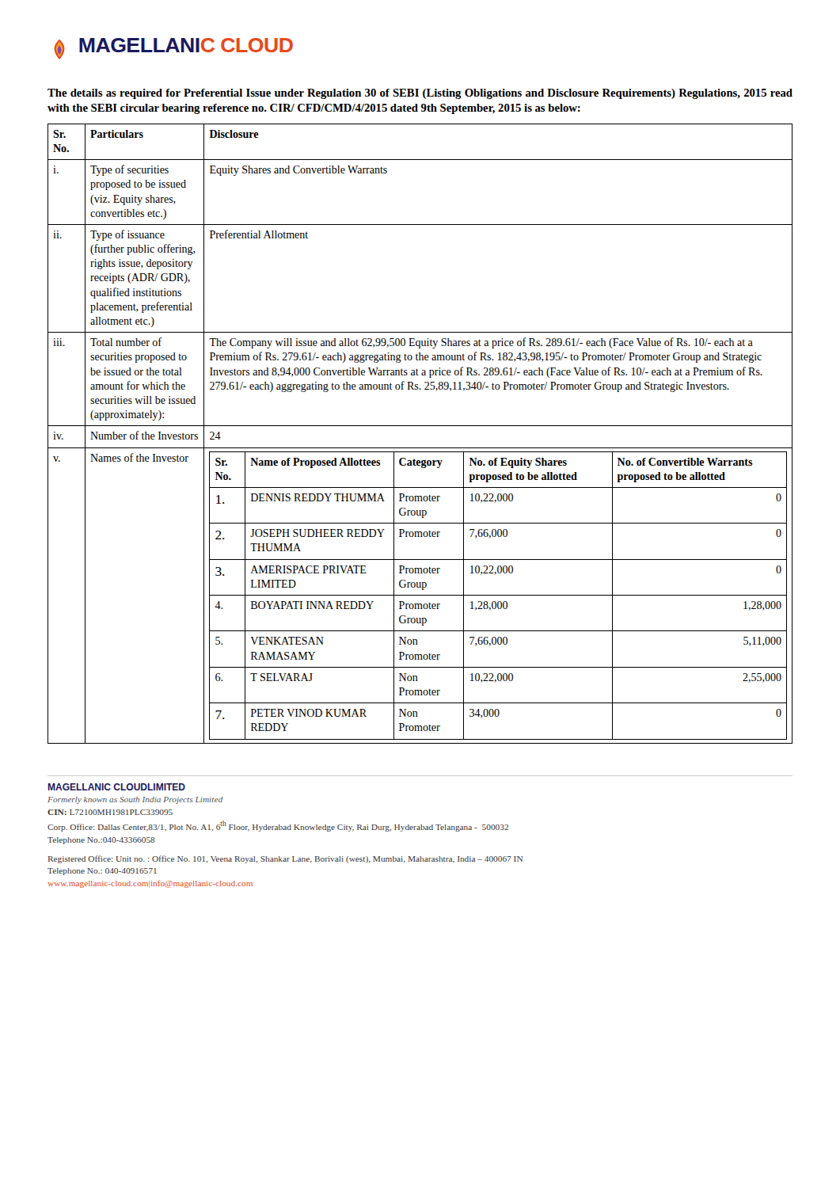MAGELLANI C CLOUD
The details as required for Preferential Issue under Regulation 30 of SEBI (Listing Obligations and Disclosure Requirements) Regulations, 2015 read with the SEBI circular bearing reference no. CIR/ CFD/CMD/4/2015 dated 9th September, 2015 is as below:
| Sr. No. | Particulars | Disclosure |
| --- | --- | --- |
| i. | Type of securities proposed to be issued (viz. Equity shares, convertibles etc.) | Equity Shares and Convertible Warrants |
| ii. | Type of issuance (further public offering, rights issue, depository receipts (ADR/ GDR), qualified institutions placement, preferential allotment etc.) | Preferential Allotment |
| iii. | Total number of securities proposed to be issued or the total amount for which the securities will be issued (approximately): | The Company will issue and allot 62,99,500 Equity Shares at a price of Rs. 289.61/- each (Face Value of Rs. 10/- each at a Premium of Rs. 279.61/- each) aggregating to the amount of Rs. 182,43,98,195/- to Promoter/ Promoter Group and Strategic Investors and 8,94,000 Convertible Warrants at a price of Rs. 289.61/- each (Face Value of Rs. 10/- each at a Premium of Rs. 279.61/- each) aggregating to the amount of Rs. 25,89,11,340/- to Promoter/ Promoter Group and Strategic Investors. |
| iv. | Number of the Investors | 24 |
| v. | Names of the Investor | / Sr. No. / Name of Proposed Allottees / Category / No. of Equity Shares proposed to be allotted / No. of Convertible Warrants proposed to be allotted / / --- / --- / --- / --- / --- / / 1. / DENNIS REDDY THUMMA / Promoter Group / 10,22,000 / 0 / / 2. / JOSEPH SUDHEER REDDY THUMMA / Promoter / 7,66,000 / 0 / / 3. / AMERISPACE PRIVATE LIMITED / Promoter Group / 10,22,000 / 0 / / 4. / BOYAPATI INNA REDDY / Promoter Group / 1,28,000 / 1,28,000 / / 5. / VENKATESAN RAMASAMY / Non Promoter / 7,66,000 / 5,11,000 / / 6. / T SELVARAJ / Non Promoter / 10,22,000 / 2,55,000 / / 7. / PETER VINOD KUMAR REDDY / Non Promoter / 34,000 / 0 / |
MAGELLANIC CLOUDLIMITED
Formerly known as South India Projects Limited
CIN: L72100MH1981PLC339095
Corp. Office: Dallas Center,83/1, Plot No. A1, 6th Floor, Hyderabad Knowledge City, Rai Durg, Hyderabad Telangana - 500032
Telephone No.:040-43366058
Registered Office: Unit no. : Office No. 101, Veena Royal, Shankar Lane, Borivali (west), Mumbai, Maharashtra, India – 400067 IN
Telephone No.: 040-40916571
www.magellanic-cloud.com|info@magellanic-cloud.com